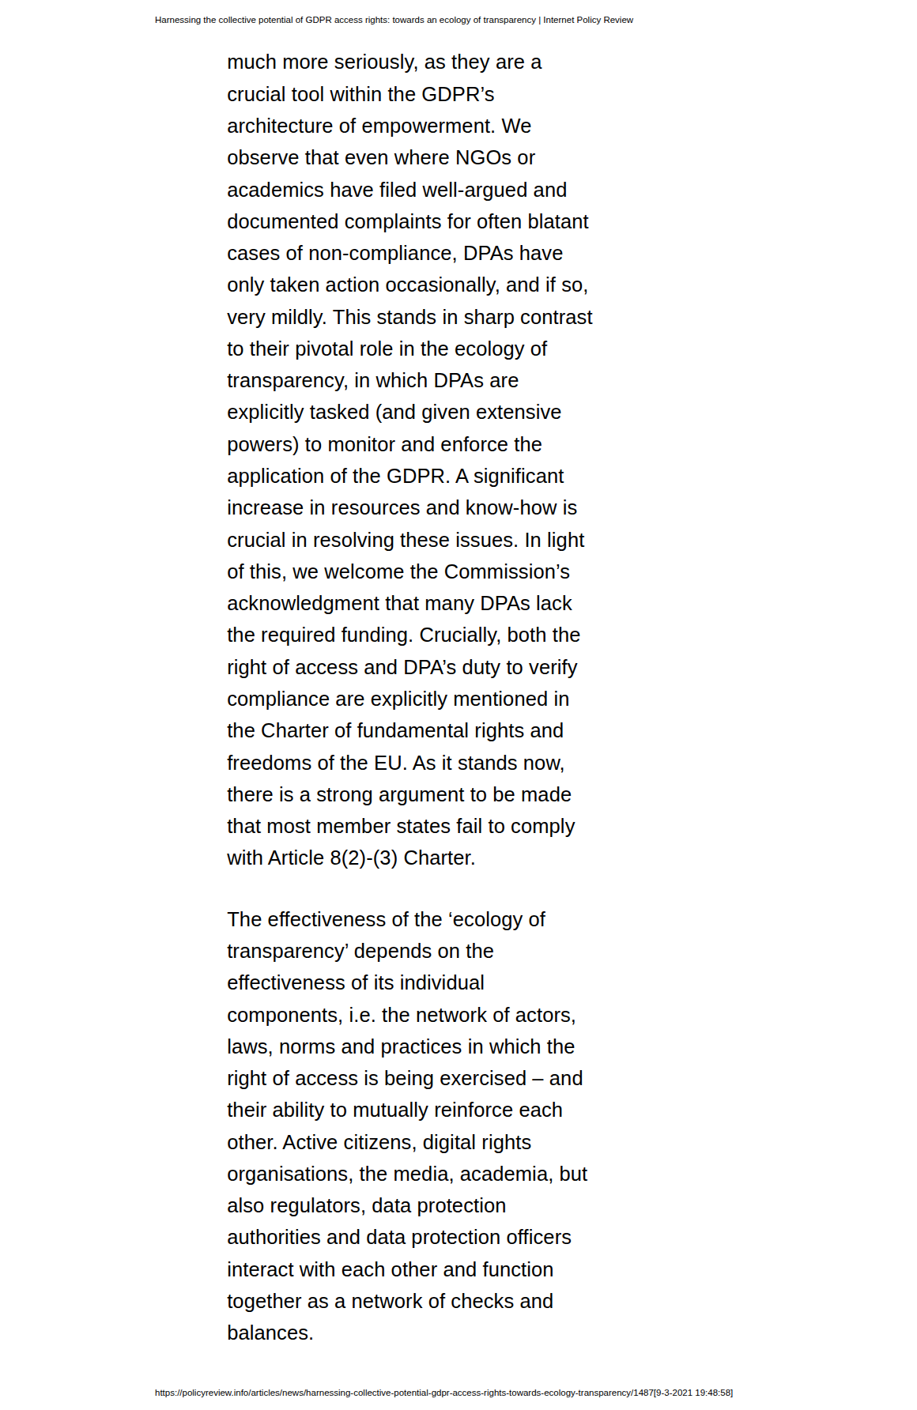Harnessing the collective potential of GDPR access rights: towards an ecology of transparency | Internet Policy Review
much more seriously, as they are a crucial tool within the GDPR’s architecture of empowerment. We observe that even where NGOs or academics have filed well-argued and documented complaints for often blatant cases of non-compliance, DPAs have only taken action occasionally, and if so, very mildly. This stands in sharp contrast to their pivotal role in the ecology of transparency, in which DPAs are explicitly tasked (and given extensive powers) to monitor and enforce the application of the GDPR. A significant increase in resources and know-how is crucial in resolving these issues. In light of this, we welcome the Commission’s acknowledgment that many DPAs lack the required funding. Crucially, both the right of access and DPA’s duty to verify compliance are explicitly mentioned in the Charter of fundamental rights and freedoms of the EU. As it stands now, there is a strong argument to be made that most member states fail to comply with Article 8(2)-(3) Charter.
The effectiveness of the ‘ecology of transparency’ depends on the effectiveness of its individual components, i.e. the network of actors, laws, norms and practices in which the right of access is being exercised – and their ability to mutually reinforce each other. Active citizens, digital rights organisations, the media, academia, but also regulators, data protection authorities and data protection officers interact with each other and function together as a network of checks and balances.
https://policyreview.info/articles/news/harnessing-collective-potential-gdpr-access-rights-towards-ecology-transparency/1487[9-3-2021 19:48:58]